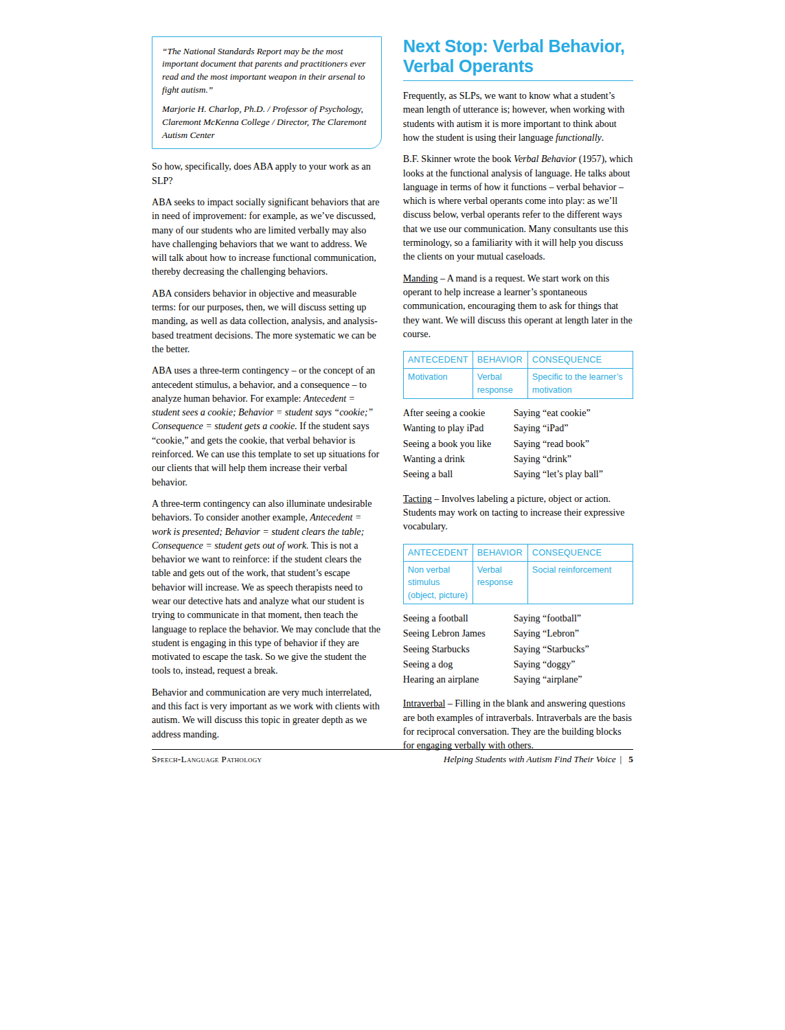“The National Standards Report may be the most important document that parents and practitioners ever read and the most important weapon in their arsenal to fight autism.”
Marjorie H. Charlop, Ph.D. / Professor of Psychology, Claremont McKenna College / Director, The Claremont Autism Center
So how, specifically, does ABA apply to your work as an SLP?
ABA seeks to impact socially significant behaviors that are in need of improvement: for example, as we’ve discussed, many of our students who are limited verbally may also have challenging behaviors that we want to address. We will talk about how to increase functional communication, thereby decreasing the challenging behaviors.
ABA considers behavior in objective and measurable terms: for our purposes, then, we will discuss setting up manding, as well as data collection, analysis, and analysis-based treatment decisions. The more systematic we can be the better.
ABA uses a three-term contingency – or the concept of an antecedent stimulus, a behavior, and a consequence – to analyze human behavior. For example: Antecedent = student sees a cookie; Behavior = student says “cookie;” Consequence = student gets a cookie. If the student says “cookie,” and gets the cookie, that verbal behavior is reinforced. We can use this template to set up situations for our clients that will help them increase their verbal behavior.
A three-term contingency can also illuminate undesirable behaviors. To consider another example, Antecedent = work is presented; Behavior = student clears the table; Consequence = student gets out of work. This is not a behavior we want to reinforce: if the student clears the table and gets out of the work, that student’s escape behavior will increase. We as speech therapists need to wear our detective hats and analyze what our student is trying to communicate in that moment, then teach the language to replace the behavior. We may conclude that the student is engaging in this type of behavior if they are motivated to escape the task. So we give the student the tools to, instead, request a break.
Behavior and communication are very much interrelated, and this fact is very important as we work with clients with autism. We will discuss this topic in greater depth as we address manding.
Next Stop: Verbal Behavior, Verbal Operants
Frequently, as SLPs, we want to know what a student’s mean length of utterance is; however, when working with students with autism it is more important to think about how the student is using their language functionally.
B.F. Skinner wrote the book Verbal Behavior (1957), which looks at the functional analysis of language. He talks about language in terms of how it functions – verbal behavior – which is where verbal operants come into play: as we’ll discuss below, verbal operants refer to the different ways that we use our communication. Many consultants use this terminology, so a familiarity with it will help you discuss the clients on your mutual caseloads.
Manding – A mand is a request. We start work on this operant to help increase a learner’s spontaneous communication, encouraging them to ask for things that they want. We will discuss this operant at length later in the course.
| ANTECEDENT | BEHAVIOR | CONSEQUENCE |
| --- | --- | --- |
| Motivation | Verbal response | Specific to the learner’s motivation |
| After seeing a cookie | Saying “eat cookie” |
| Wanting to play iPad | Saying “iPad” |
| Seeing a book you like | Saying “read book” |
| Wanting a drink | Saying “drink” |
| Seeing a ball | Saying “let’s play ball” |
Tacting – Involves labeling a picture, object or action. Students may work on tacting to increase their expressive vocabulary.
| ANTECEDENT | BEHAVIOR | CONSEQUENCE |
| --- | --- | --- |
| Non verbal stimulus (object, picture) | Verbal response | Social reinforcement |
| Seeing a football | Saying “football” |
| Seeing Lebron James | Saying “Lebron” |
| Seeing Starbucks | Saying “Starbucks” |
| Seeing a dog | Saying “doggy” |
| Hearing an airplane | Saying “airplane” |
Intraverbal – Filling in the blank and answering questions are both examples of intraverbals. Intraverbals are the basis for reciprocal conversation. They are the building blocks for engaging verbally with others.
Speech-Language Pathology
Helping Students with Autism Find Their Voice|5